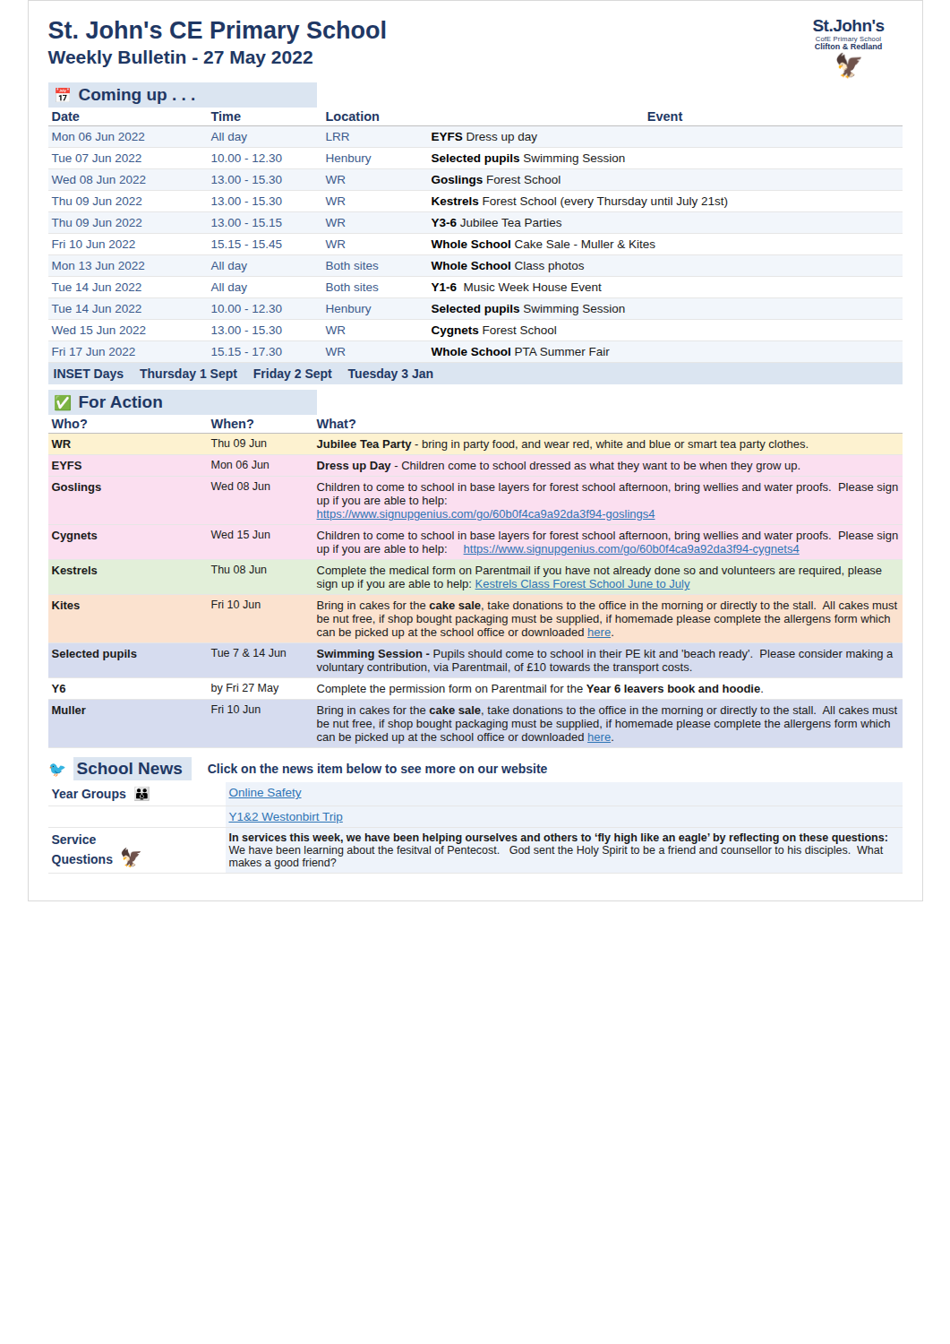St. John's CE Primary School
Weekly Bulletin - 27 May 2022
St.John's
CofE Primary School
Clifton & Redland
🦅
📅 Coming up . . .
| Date | Time | Location | Event |
| --- | --- | --- | --- |
| Mon 06 Jun 2022 | All day | LRR | EYFS Dress up day |
| Tue 07 Jun 2022 | 10.00 - 12.30 | Henbury | Selected pupils Swimming Session |
| Wed 08 Jun 2022 | 13.00 - 15.30 | WR | Goslings Forest School |
| Thu 09 Jun 2022 | 13.00 - 15.30 | WR | Kestrels Forest School (every Thursday until July 21st) |
| Thu 09 Jun 2022 | 13.00 - 15.15 | WR | Y3-6 Jubilee Tea Parties |
| Fri 10 Jun 2022 | 15.15 - 15.45 | WR | Whole School Cake Sale - Muller & Kites |
| Mon 13 Jun 2022 | All day | Both sites | Whole School Class photos |
| Tue 14 Jun 2022 | All day | Both sites | Y1-6 Music Week House Event |
| Tue 14 Jun 2022 | 10.00 - 12.30 | Henbury | Selected pupils Swimming Session |
| Wed 15 Jun 2022 | 13.00 - 15.30 | WR | Cygnets Forest School |
| Fri 17 Jun 2022 | 15.15 - 17.30 | WR | Whole School PTA Summer Fair |
INSET Days Thursday 1 Sept Friday 2 Sept Tuesday 3 Jan
✅ For Action
| Who? | When? | What? |
| --- | --- | --- |
| WR | Thu 09 Jun | Jubilee Tea Party - bring in party food, and wear red, white and blue or smart tea party clothes. |
| EYFS | Mon 06 Jun | Dress up Day - Children come to school dressed as what they want to be when they grow up. |
| Goslings | Wed 08 Jun | Children to come to school in base layers for forest school afternoon, bring wellies and water proofs. Please sign up if you are able to help: https://www.signupgenius.com/go/60b0f4ca9a92da3f94-goslings4 |
| Cygnets | Wed 15 Jun | Children to come to school in base layers for forest school afternoon, bring wellies and water proofs. Please sign up if you are able to help: https://www.signupgenius.com/go/60b0f4ca9a92da3f94-cygnets4 |
| Kestrels | Thu 08 Jun | Complete the medical form on Parentmail if you have not already done so and volunteers are required, please sign up if you are able to help: Kestrels Class Forest School June to July |
| Kites | Fri 10 Jun | Bring in cakes for the cake sale , take donations to the office in the morning or directly to the stall. All cakes must be nut free, if shop bought packaging must be supplied, if homemade please complete the allergens form which can be picked up at the school office or downloaded here . |
| Selected pupils | Tue 7 & 14 Jun | Swimming Session - Pupils should come to school in their PE kit and 'beach ready'. Please consider making a voluntary contribution, via Parentmail, of £10 towards the transport costs. |
| Y6 | by Fri 27 May | Complete the permission form on Parentmail for the Year 6 leavers book and hoodie . |
| Muller | Fri 10 Jun | Bring in cakes for the cake sale , take donations to the office in the morning or directly to the stall. All cakes must be nut free, if shop bought packaging must be supplied, if homemade please complete the allergens form which can be picked up at the school office or downloaded here . |
🐦 School News Click on the news item below to see more on our website
| Year Groups 👪 | Online Safety |
| | Y1&2 Westonbirt Trip |
| Service Questions 🦅 | In services this week, we have been helping ourselves and others to ‘fly high like an eagle’ by reflecting on these questions: We have been learning about the fesitval of Pentecost. God sent the Holy Spirit to be a friend and counsellor to his disciples. What makes a good friend? |